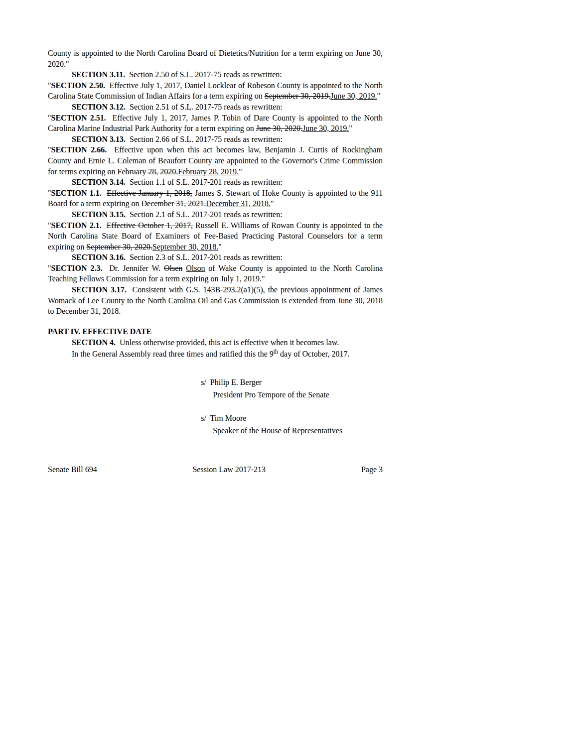County is appointed to the North Carolina Board of Dietetics/Nutrition for a term expiring on June 30, 2020."
SECTION 3.11. Section 2.50 of S.L. 2017-75 reads as rewritten:
"SECTION 2.50. Effective July 1, 2017, Daniel Locklear of Robeson County is appointed to the North Carolina State Commission of Indian Affairs for a term expiring on September 30, 2019. June 30, 2019."
SECTION 3.12. Section 2.51 of S.L. 2017-75 reads as rewritten:
"SECTION 2.51. Effective July 1, 2017, James P. Tobin of Dare County is appointed to the North Carolina Marine Industrial Park Authority for a term expiring on June 30, 2020. June 30, 2019."
SECTION 3.13. Section 2.66 of S.L. 2017-75 reads as rewritten:
"SECTION 2.66. Effective upon when this act becomes law, Benjamin J. Curtis of Rockingham County and Ernie L. Coleman of Beaufort County are appointed to the Governor's Crime Commission for terms expiring on February 28, 2020. February 28, 2019."
SECTION 3.14. Section 1.1 of S.L. 2017-201 reads as rewritten:
"SECTION 1.1. Effective January 1, 2018, James S. Stewart of Hoke County is appointed to the 911 Board for a term expiring on December 31, 2021. December 31, 2018."
SECTION 3.15. Section 2.1 of S.L. 2017-201 reads as rewritten:
"SECTION 2.1. Effective October 1, 2017, Russell E. Williams of Rowan County is appointed to the North Carolina State Board of Examiners of Fee-Based Practicing Pastoral Counselors for a term expiring on September 30, 2020. September 30, 2018."
SECTION 3.16. Section 2.3 of S.L. 2017-201 reads as rewritten:
"SECTION 2.3. Dr. Jennifer W. Olsen Olson of Wake County is appointed to the North Carolina Teaching Fellows Commission for a term expiring on July 1, 2019."
SECTION 3.17. Consistent with G.S. 143B-293.2(a1)(5), the previous appointment of James Womack of Lee County to the North Carolina Oil and Gas Commission is extended from June 30, 2018 to December 31, 2018.
PART IV. EFFECTIVE DATE
SECTION 4. Unless otherwise provided, this act is effective when it becomes law.
In the General Assembly read three times and ratified this the 9th day of October, 2017.
s/ Philip E. Berger
President Pro Tempore of the Senate
s/ Tim Moore
Speaker of the House of Representatives
Senate Bill 694 Session Law 2017-213 Page 3